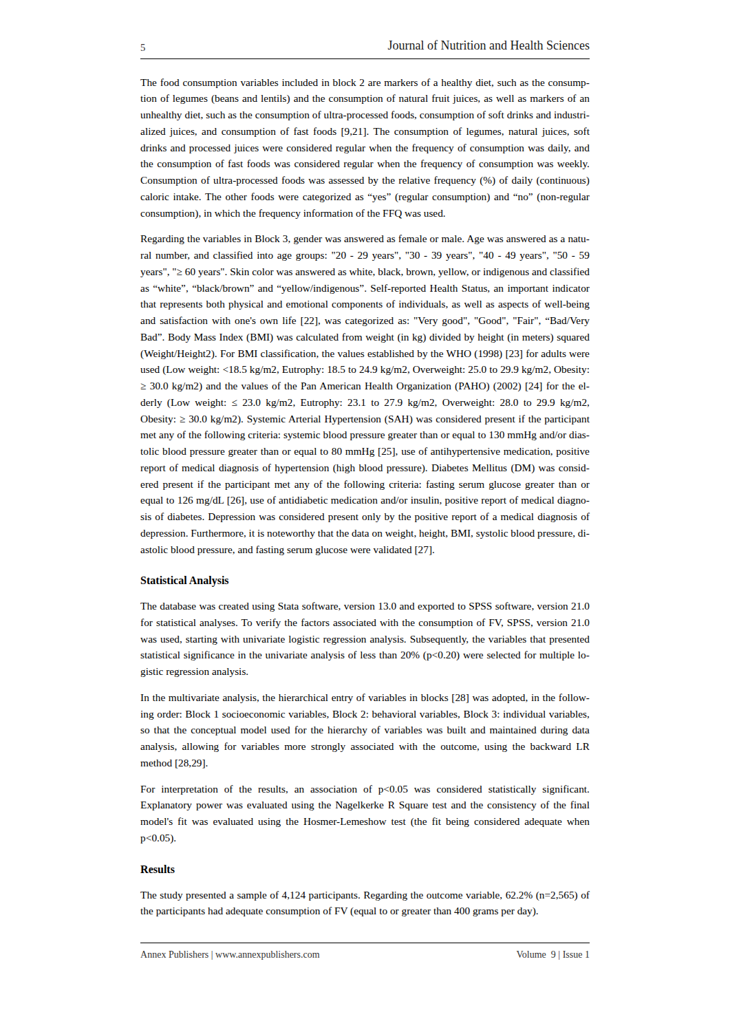5
Journal of Nutrition and Health Sciences
The food consumption variables included in block 2 are markers of a healthy diet, such as the consumption of legumes (beans and lentils) and the consumption of natural fruit juices, as well as markers of an unhealthy diet, such as the consumption of ultra-processed foods, consumption of soft drinks and industrialized juices, and consumption of fast foods [9,21]. The consumption of legumes, natural juices, soft drinks and processed juices were considered regular when the frequency of consumption was daily, and the consumption of fast foods was considered regular when the frequency of consumption was weekly. Consumption of ultra-processed foods was assessed by the relative frequency (%) of daily (continuous) caloric intake. The other foods were categorized as “yes” (regular consumption) and “no” (non-regular consumption), in which the frequency information of the FFQ was used.
Regarding the variables in Block 3, gender was answered as female or male. Age was answered as a natural number, and classified into age groups: "20 - 29 years", "30 - 39 years", "40 - 49 years", "50 - 59 years", "≥ 60 years". Skin color was answered as white, black, brown, yellow, or indigenous and classified as “white”, “black/brown” and “yellow/indigenous”. Self-reported Health Status, an important indicator that represents both physical and emotional components of individuals, as well as aspects of well-being and satisfaction with one's own life [22], was categorized as: "Very good", "Good", "Fair", “Bad/Very Bad”. Body Mass Index (BMI) was calculated from weight (in kg) divided by height (in meters) squared (Weight/Height2). For BMI classification, the values established by the WHO (1998) [23] for adults were used (Low weight: <18.5 kg/m2, Eutrophy: 18.5 to 24.9 kg/m2, Overweight: 25.0 to 29.9 kg/m2, Obesity: ≥ 30.0 kg/m2) and the values of the Pan American Health Organization (PAHO) (2002) [24] for the elderly (Low weight: ≤ 23.0 kg/m2, Eutrophy: 23.1 to 27.9 kg/m2, Overweight: 28.0 to 29.9 kg/m2, Obesity: ≥ 30.0 kg/m2). Systemic Arterial Hypertension (SAH) was considered present if the participant met any of the following criteria: systemic blood pressure greater than or equal to 130 mmHg and/or diastolic blood pressure greater than or equal to 80 mmHg [25], use of antihypertensive medication, positive report of medical diagnosis of hypertension (high blood pressure). Diabetes Mellitus (DM) was considered present if the participant met any of the following criteria: fasting serum glucose greater than or equal to 126 mg/dL [26], use of antidiabetic medication and/or insulin, positive report of medical diagnosis of diabetes. Depression was considered present only by the positive report of a medical diagnosis of depression. Furthermore, it is noteworthy that the data on weight, height, BMI, systolic blood pressure, diastolic blood pressure, and fasting serum glucose were validated [27].
Statistical Analysis
The database was created using Stata software, version 13.0 and exported to SPSS software, version 21.0 for statistical analyses. To verify the factors associated with the consumption of FV, SPSS, version 21.0 was used, starting with univariate logistic regression analysis. Subsequently, the variables that presented statistical significance in the univariate analysis of less than 20% (p<0.20) were selected for multiple logistic regression analysis.
In the multivariate analysis, the hierarchical entry of variables in blocks [28] was adopted, in the following order: Block 1 socioeconomic variables, Block 2: behavioral variables, Block 3: individual variables, so that the conceptual model used for the hierarchy of variables was built and maintained during data analysis, allowing for variables more strongly associated with the outcome, using the backward LR method [28,29].
For interpretation of the results, an association of p<0.05 was considered statistically significant. Explanatory power was evaluated using the Nagelkerke R Square test and the consistency of the final model's fit was evaluated using the Hosmer-Lemeshow test (the fit being considered adequate when p<0.05).
Results
The study presented a sample of 4,124 participants. Regarding the outcome variable, 62.2% (n=2,565) of the participants had adequate consumption of FV (equal to or greater than 400 grams per day).
Annex Publishers | www.annexpublishers.com
Volume 9 | Issue 1